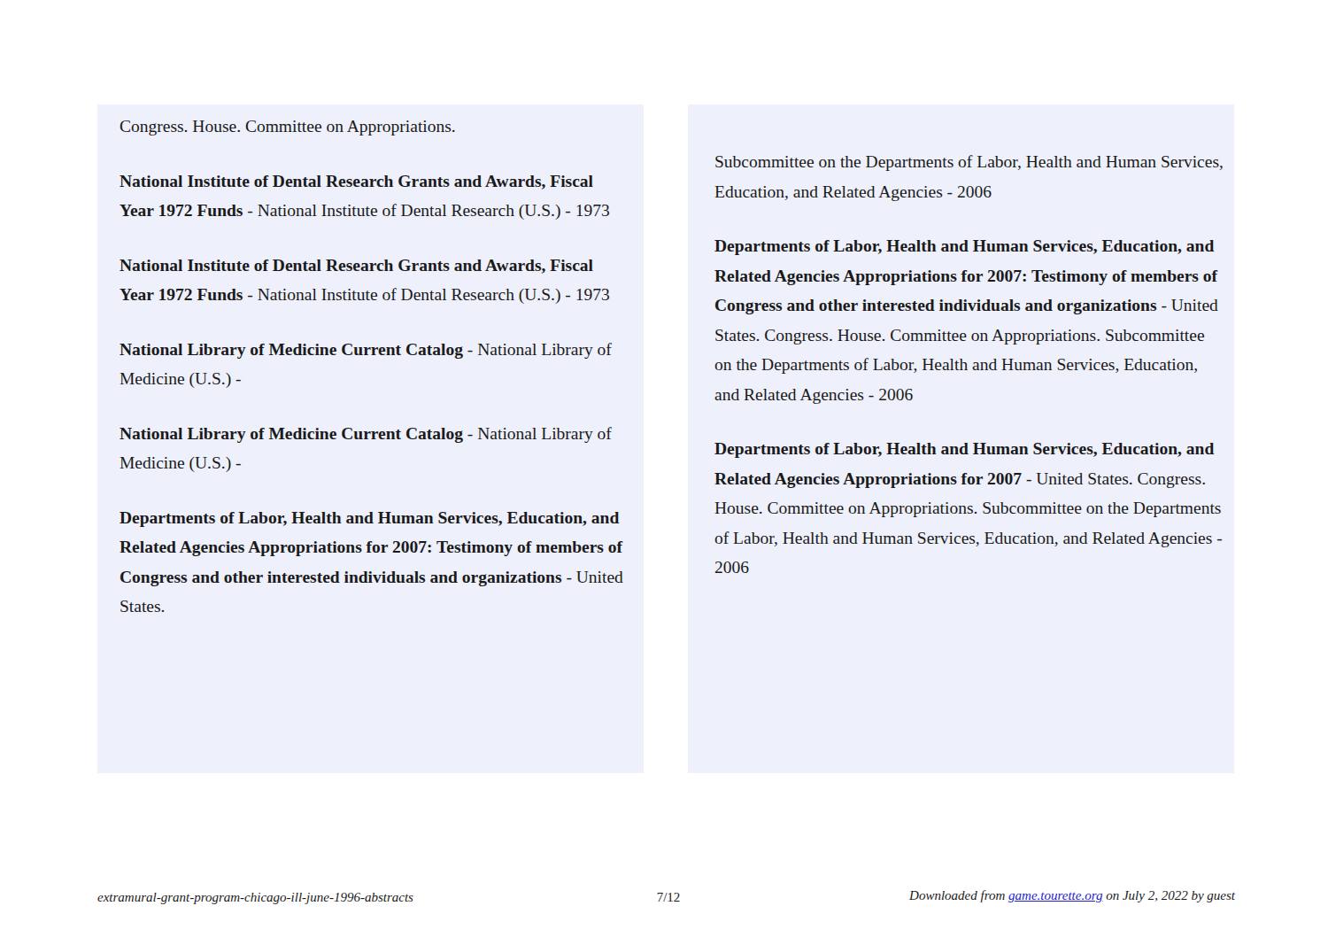Congress. House. Committee on Appropriations.
National Institute of Dental Research Grants and Awards, Fiscal Year 1972 Funds - National Institute of Dental Research (U.S.) - 1973
National Institute of Dental Research Grants and Awards, Fiscal Year 1972 Funds - National Institute of Dental Research (U.S.) - 1973
National Library of Medicine Current Catalog - National Library of Medicine (U.S.) -
National Library of Medicine Current Catalog - National Library of Medicine (U.S.) -
Departments of Labor, Health and Human Services, Education, and Related Agencies Appropriations for 2007: Testimony of members of Congress and other interested individuals and organizations - United States.
Subcommittee on the Departments of Labor, Health and Human Services, Education, and Related Agencies - 2006
Departments of Labor, Health and Human Services, Education, and Related Agencies Appropriations for 2007: Testimony of members of Congress and other interested individuals and organizations - United States. Congress. House. Committee on Appropriations. Subcommittee on the Departments of Labor, Health and Human Services, Education, and Related Agencies - 2006
Departments of Labor, Health and Human Services, Education, and Related Agencies Appropriations for 2007 - United States. Congress. House. Committee on Appropriations. Subcommittee on the Departments of Labor, Health and Human Services, Education, and Related Agencies - 2006
extramural-grant-program-chicago-ill-june-1996-abstracts
7/12
Downloaded from game.tourette.org on July 2, 2022 by guest